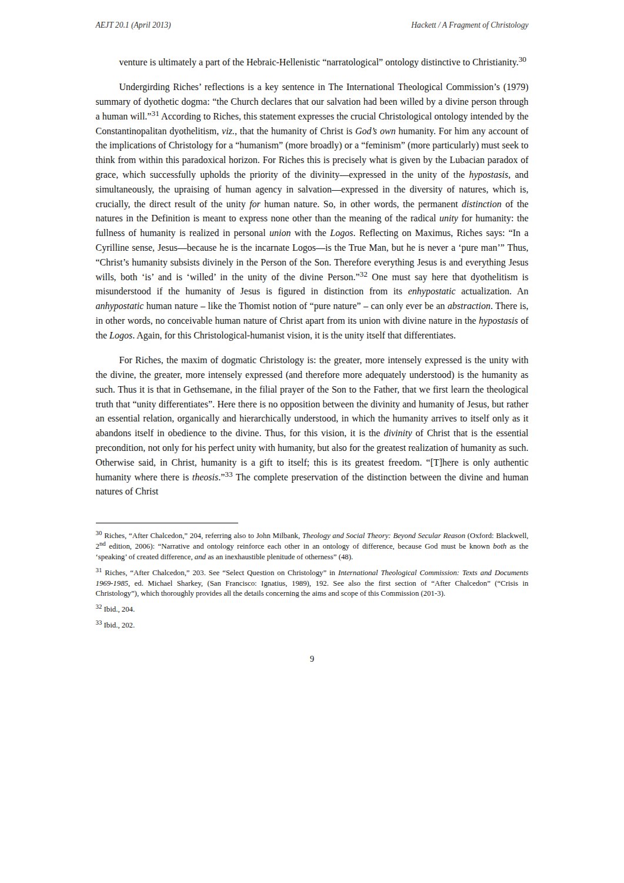AEJT 20.1 (April 2013) Hackett / A Fragment of Christology
venture is ultimately a part of the Hebraic-Hellenistic “narratological” ontology distinctive to Christianity.30
Undergirding Riches’ reflections is a key sentence in The International Theological Commission’s (1979) summary of dyothetic dogma: “the Church declares that our salvation had been willed by a divine person through a human will.”31 According to Riches, this statement expresses the crucial Christological ontology intended by the Constantinopalitan dyothelitism, viz., that the humanity of Christ is God’s own humanity. For him any account of the implications of Christology for a “humanism” (more broadly) or a “feminism” (more particularly) must seek to think from within this paradoxical horizon. For Riches this is precisely what is given by the Lubacian paradox of grace, which successfully upholds the priority of the divinity—expressed in the unity of the hypostasis, and simultaneously, the upraising of human agency in salvation—expressed in the diversity of natures, which is, crucially, the direct result of the unity for human nature. So, in other words, the permanent distinction of the natures in the Definition is meant to express none other than the meaning of the radical unity for humanity: the fullness of humanity is realized in personal union with the Logos. Reflecting on Maximus, Riches says: “In a Cyrilline sense, Jesus—because he is the incarnate Logos—is the True Man, but he is never a ‘pure man’” Thus, “Christ’s humanity subsists divinely in the Person of the Son. Therefore everything Jesus is and everything Jesus wills, both ‘is’ and is ‘willed’ in the unity of the divine Person.”32 One must say here that dyothelitism is misunderstood if the humanity of Jesus is figured in distinction from its enhypostatic actualization. An anhypostatic human nature – like the Thomist notion of “pure nature” – can only ever be an abstraction. There is, in other words, no conceivable human nature of Christ apart from its union with divine nature in the hypostasis of the Logos. Again, for this Christological-humanist vision, it is the unity itself that differentiates.
For Riches, the maxim of dogmatic Christology is: the greater, more intensely expressed is the unity with the divine, the greater, more intensely expressed (and therefore more adequately understood) is the humanity as such. Thus it is that in Gethsemane, in the filial prayer of the Son to the Father, that we first learn the theological truth that “unity differentiates”. Here there is no opposition between the divinity and humanity of Jesus, but rather an essential relation, organically and hierarchically understood, in which the humanity arrives to itself only as it abandons itself in obedience to the divine. Thus, for this vision, it is the divinity of Christ that is the essential precondition, not only for his perfect unity with humanity, but also for the greatest realization of humanity as such. Otherwise said, in Christ, humanity is a gift to itself; this is its greatest freedom. “[T]here is only authentic humanity where there is theosis.”33 The complete preservation of the distinction between the divine and human natures of Christ
30 Riches, “After Chalcedon,” 204, referring also to John Milbank, Theology and Social Theory: Beyond Secular Reason (Oxford: Blackwell, 2nd edition, 2006): “Narrative and ontology reinforce each other in an ontology of difference, because God must be known both as the ‘speaking’ of created difference, and as an inexhaustible plenitude of otherness” (48).
31 Riches, “After Chalcedon,” 203. See “Select Question on Christology” in International Theological Commission: Texts and Documents 1969-1985, ed. Michael Sharkey, (San Francisco: Ignatius, 1989), 192. See also the first section of “After Chalcedon” (“Crisis in Christology”), which thoroughly provides all the details concerning the aims and scope of this Commission (201-3).
32 Ibid., 204.
33 Ibid., 202.
9